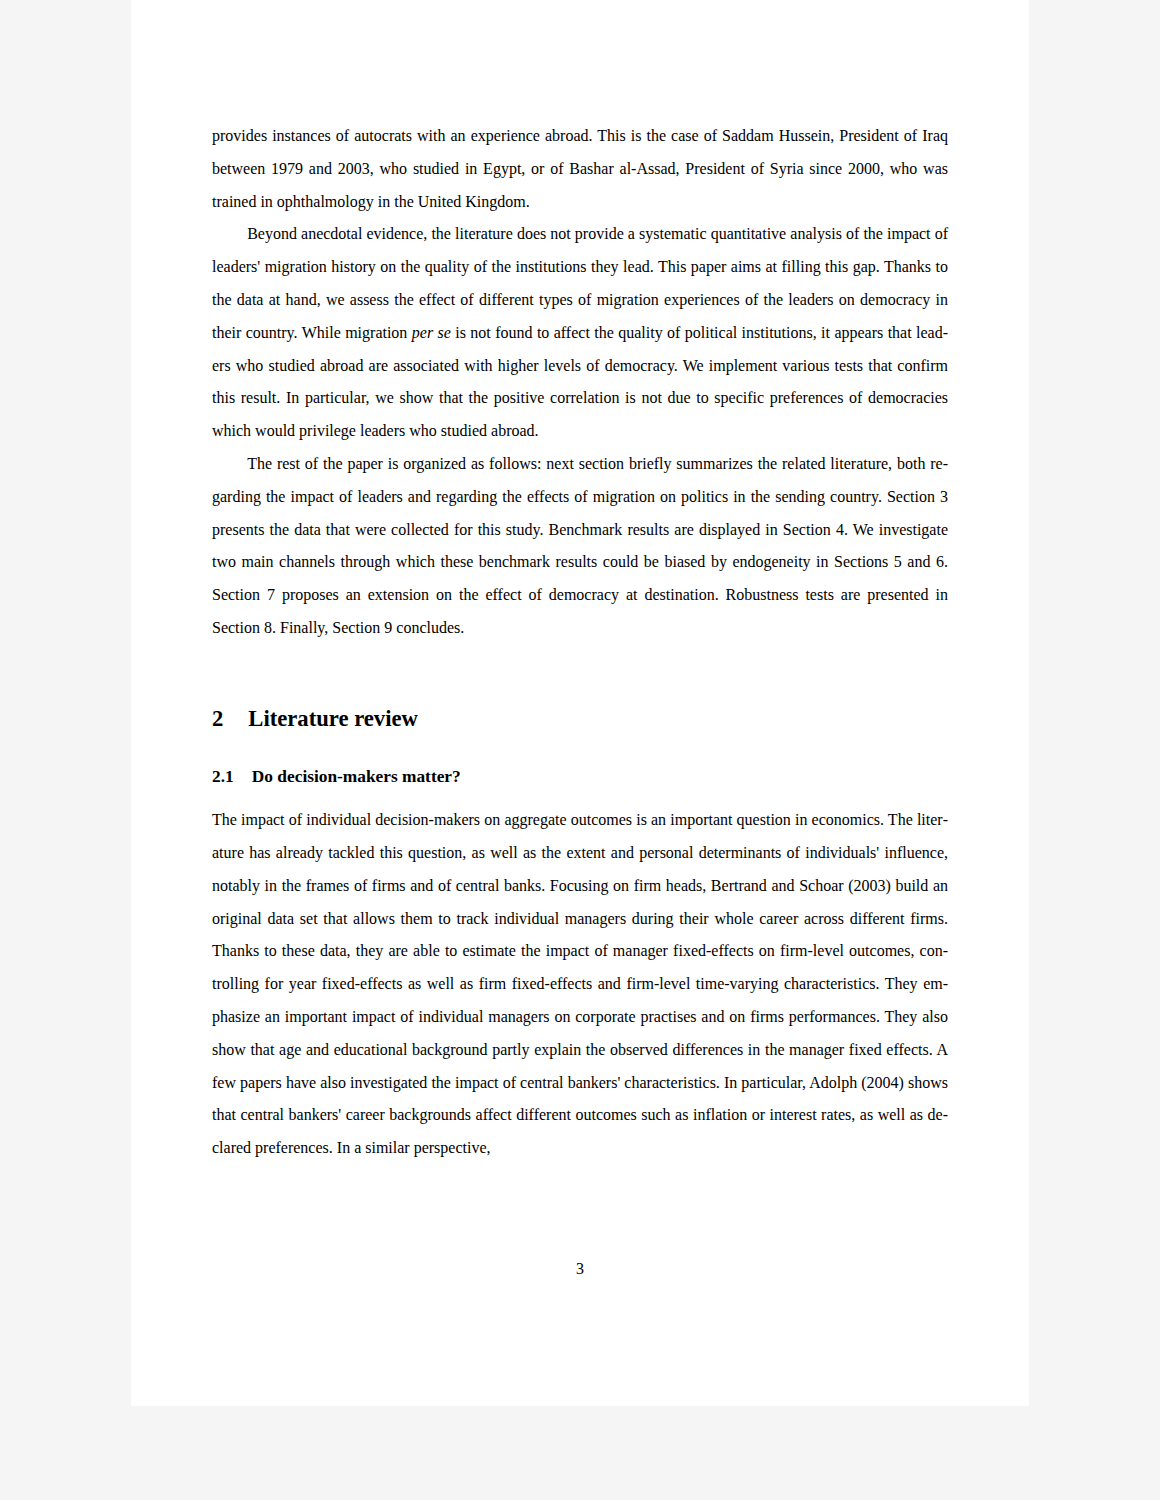provides instances of autocrats with an experience abroad. This is the case of Saddam Hussein, President of Iraq between 1979 and 2003, who studied in Egypt, or of Bashar al-Assad, President of Syria since 2000, who was trained in ophthalmology in the United Kingdom.
Beyond anecdotal evidence, the literature does not provide a systematic quantitative analysis of the impact of leaders' migration history on the quality of the institutions they lead. This paper aims at filling this gap. Thanks to the data at hand, we assess the effect of different types of migration experiences of the leaders on democracy in their country. While migration per se is not found to affect the quality of political institutions, it appears that leaders who studied abroad are associated with higher levels of democracy. We implement various tests that confirm this result. In particular, we show that the positive correlation is not due to specific preferences of democracies which would privilege leaders who studied abroad.
The rest of the paper is organized as follows: next section briefly summarizes the related literature, both regarding the impact of leaders and regarding the effects of migration on politics in the sending country. Section 3 presents the data that were collected for this study. Benchmark results are displayed in Section 4. We investigate two main channels through which these benchmark results could be biased by endogeneity in Sections 5 and 6. Section 7 proposes an extension on the effect of democracy at destination. Robustness tests are presented in Section 8. Finally, Section 9 concludes.
2 Literature review
2.1 Do decision-makers matter?
The impact of individual decision-makers on aggregate outcomes is an important question in economics. The literature has already tackled this question, as well as the extent and personal determinants of individuals' influence, notably in the frames of firms and of central banks. Focusing on firm heads, Bertrand and Schoar (2003) build an original data set that allows them to track individual managers during their whole career across different firms. Thanks to these data, they are able to estimate the impact of manager fixed-effects on firm-level outcomes, controlling for year fixed-effects as well as firm fixed-effects and firm-level time-varying characteristics. They emphasize an important impact of individual managers on corporate practises and on firms performances. They also show that age and educational background partly explain the observed differences in the manager fixed effects. A few papers have also investigated the impact of central bankers' characteristics. In particular, Adolph (2004) shows that central bankers' career backgrounds affect different outcomes such as inflation or interest rates, as well as declared preferences. In a similar perspective,
3